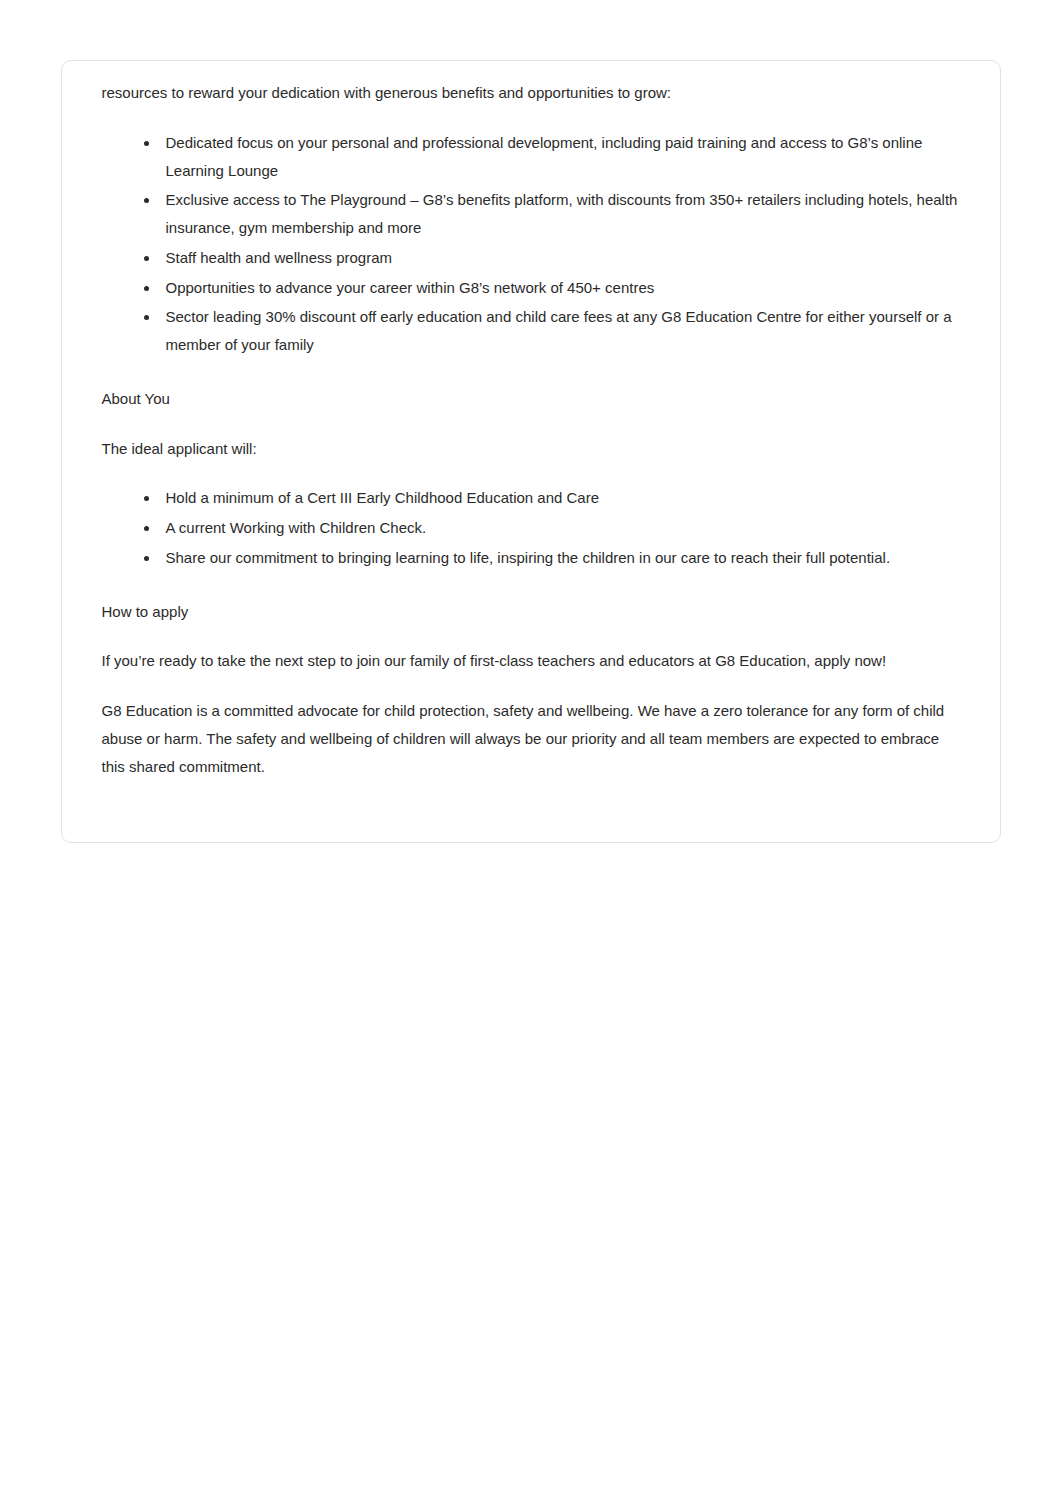resources to reward your dedication with generous benefits and opportunities to grow:
Dedicated focus on your personal and professional development, including paid training and access to G8’s online Learning Lounge
Exclusive access to The Playground – G8’s benefits platform, with discounts from 350+ retailers including hotels, health insurance, gym membership and more
Staff health and wellness program
Opportunities to advance your career within G8’s network of 450+ centres
Sector leading 30% discount off early education and child care fees at any G8 Education Centre for either yourself or a member of your family
About You
The ideal applicant will:
Hold a minimum of a Cert III Early Childhood Education and Care
A current Working with Children Check.
Share our commitment to bringing learning to life, inspiring the children in our care to reach their full potential.
How to apply
If you’re ready to take the next step to join our family of first-class teachers and educators at G8 Education, apply now!
G8 Education is a committed advocate for child protection, safety and wellbeing. We have a zero tolerance for any form of child abuse or harm. The safety and wellbeing of children will always be our priority and all team members are expected to embrace this shared commitment.